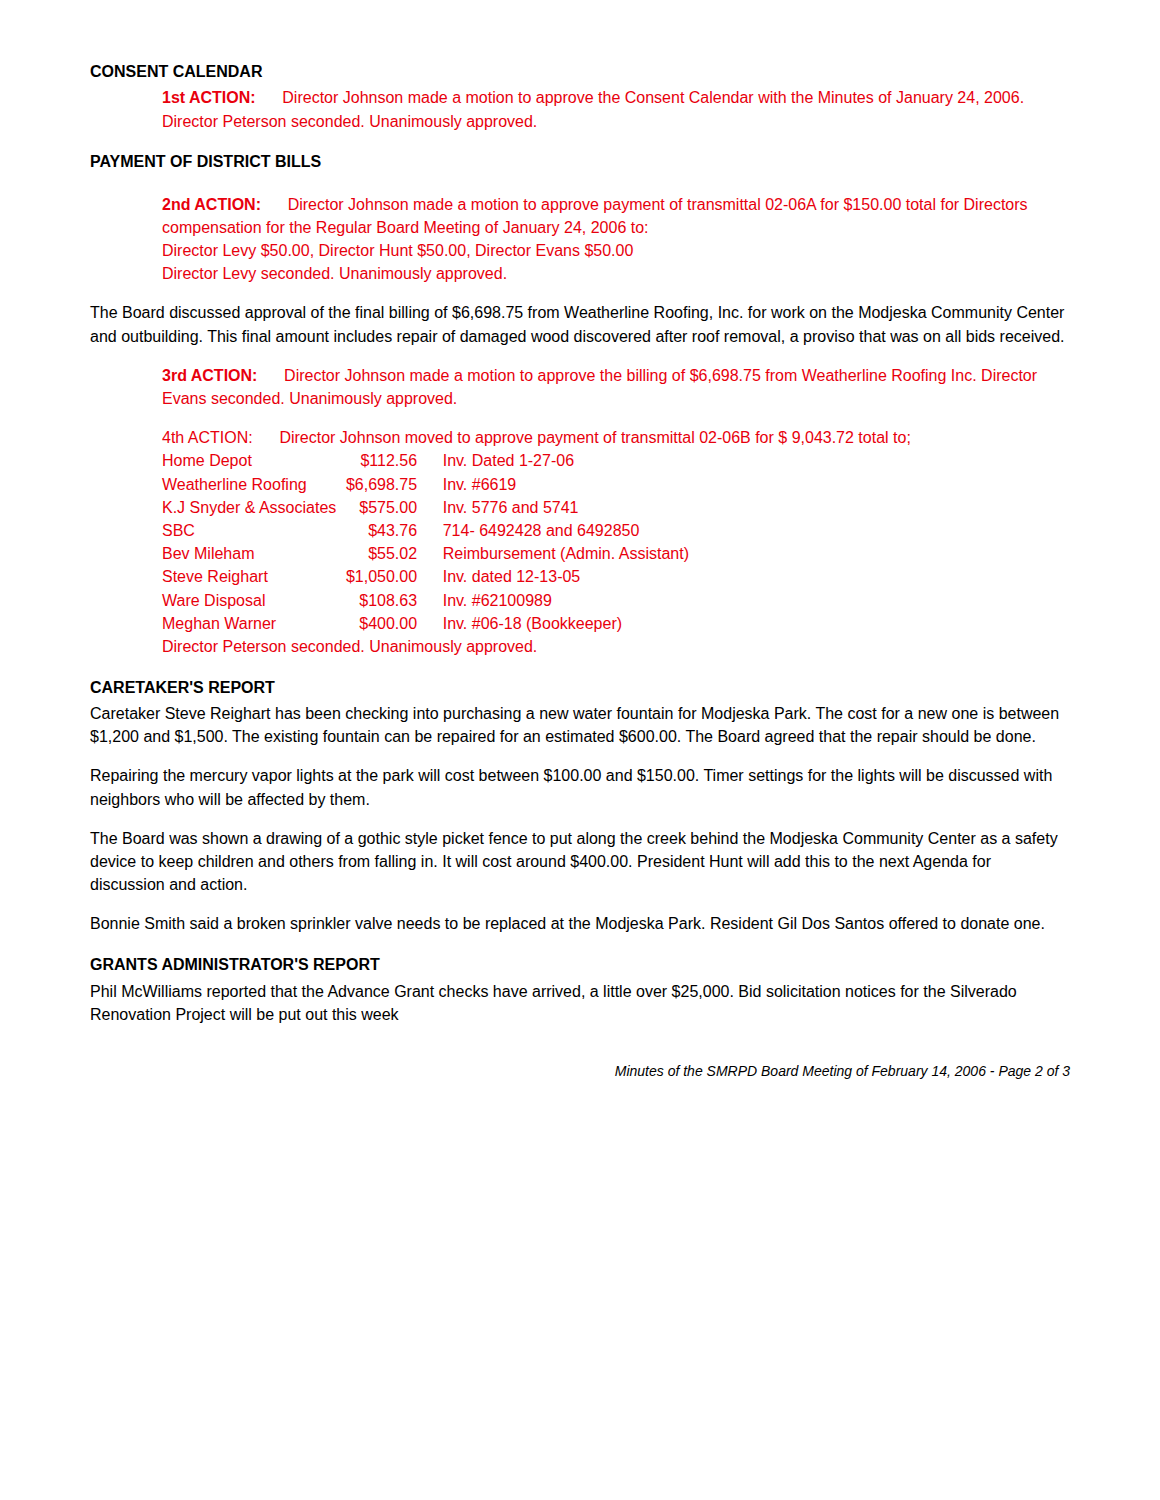Consent Calendar
1st ACTION: Director Johnson made a motion to approve the Consent Calendar with the Minutes of January 24, 2006. Director Peterson seconded. Unanimously approved.
Payment of District Bills
2nd ACTION: Director Johnson made a motion to approve payment of transmittal 02-06A for $150.00 total for Directors compensation for the Regular Board Meeting of January 24, 2006 to:
Director Levy $50.00, Director Hunt $50.00, Director Evans $50.00
Director Levy seconded. Unanimously approved.
The Board discussed approval of the final billing of $6,698.75 from Weatherline Roofing, Inc. for work on the Modjeska Community Center and outbuilding. This final amount includes repair of damaged wood discovered after roof removal, a proviso that was on all bids received.
3rd ACTION: Director Johnson made a motion to approve the billing of $6,698.75 from Weatherline Roofing Inc. Director Evans seconded. Unanimously approved.
4th ACTION: Director Johnson moved to approve payment of transmittal 02-06B for $ 9,043.72 total to;
| Home Depot | $112.56 | Inv. Dated 1-27-06 |
| Weatherline Roofing | $6,698.75 | Inv. #6619 |
| K.J Snyder & Associates | $575.00 | Inv. 5776 and 5741 |
| SBC | $43.76 | 714- 6492428 and 6492850 |
| Bev Mileham | $55.02 | Reimbursement (Admin. Assistant) |
| Steve Reighart | $1,050.00 | Inv. dated 12-13-05 |
| Ware Disposal | $108.63 | Inv. #62100989 |
| Meghan Warner | $400.00 | Inv. #06-18 (Bookkeeper) |
Director Peterson seconded. Unanimously approved.
Caretaker's Report
Caretaker Steve Reighart has been checking into purchasing a new water fountain for Modjeska Park. The cost for a new one is between $1,200 and $1,500. The existing fountain can be repaired for an estimated $600.00. The Board agreed that the repair should be done.
Repairing the mercury vapor lights at the park will cost between $100.00 and $150.00. Timer settings for the lights will be discussed with neighbors who will be affected by them.
The Board was shown a drawing of a gothic style picket fence to put along the creek behind the Modjeska Community Center as a safety device to keep children and others from falling in. It will cost around $400.00. President Hunt will add this to the next Agenda for discussion and action.
Bonnie Smith said a broken sprinkler valve needs to be replaced at the Modjeska Park. Resident Gil Dos Santos offered to donate one.
Grants Administrator's Report
Phil McWilliams reported that the Advance Grant checks have arrived, a little over $25,000. Bid solicitation notices for the Silverado Renovation Project will be put out this week
Minutes of the SMRPD Board Meeting of February 14, 2006 - Page 2 of 3